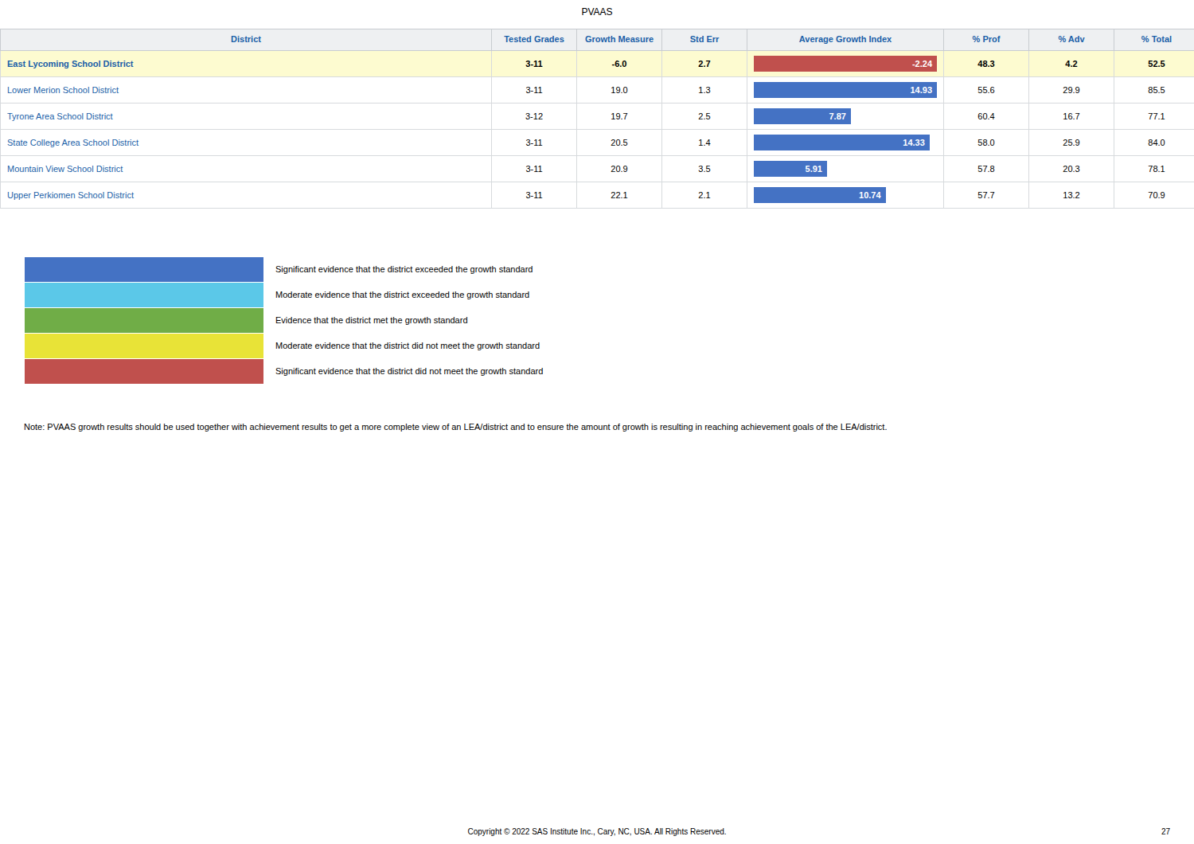PVAAS
| District | Tested Grades | Growth Measure | Std Err | Average Growth Index | % Prof | % Adv | % Total |
| --- | --- | --- | --- | --- | --- | --- | --- |
| East Lycoming School District | 3-11 | -6.0 | 2.7 | -2.24 | 48.3 | 4.2 | 52.5 |
| Lower Merion School District | 3-11 | 19.0 | 1.3 | 14.93 | 55.6 | 29.9 | 85.5 |
| Tyrone Area School District | 3-12 | 19.7 | 2.5 | 7.87 | 60.4 | 16.7 | 77.1 |
| State College Area School District | 3-11 | 20.5 | 1.4 | 14.33 | 58.0 | 25.9 | 84.0 |
| Mountain View School District | 3-11 | 20.9 | 3.5 | 5.91 | 57.8 | 20.3 | 78.1 |
| Upper Perkiomen School District | 3-11 | 22.1 | 2.1 | 10.74 | 57.7 | 13.2 | 70.9 |
| | Significant evidence that the district exceeded the growth standard |
| | Moderate evidence that the district exceeded the growth standard |
| | Evidence that the district met the growth standard |
| | Moderate evidence that the district did not meet the growth standard |
| | Significant evidence that the district did not meet the growth standard |
Note: PVAAS growth results should be used together with achievement results to get a more complete view of an LEA/district and to ensure the amount of growth is resulting in reaching achievement goals of the LEA/district.
Copyright © 2022 SAS Institute Inc., Cary, NC, USA. All Rights Reserved. 27